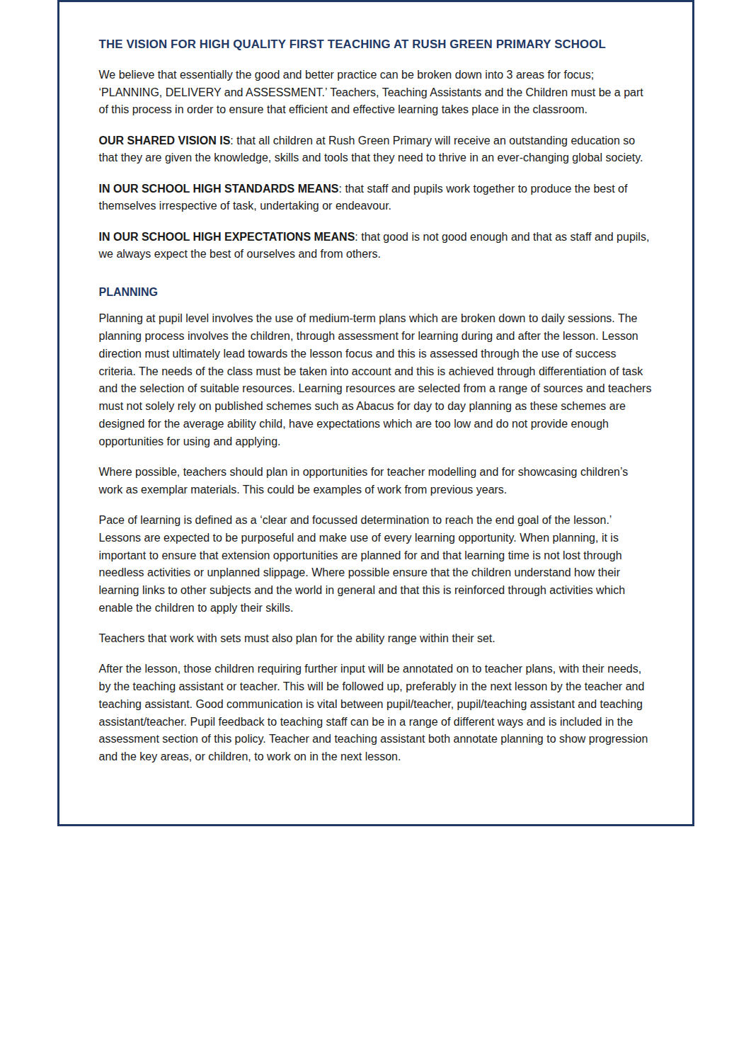The Vision for High Quality First Teaching at Rush Green Primary School
We believe that essentially the good and better practice can be broken down into 3 areas for focus; ‘PLANNING, DELIVERY and ASSESSMENT.’ Teachers, Teaching Assistants and the Children must be a part of this process in order to ensure that efficient and effective learning takes place in the classroom.
OUR SHARED VISION IS: that all children at Rush Green Primary will receive an outstanding education so that they are given the knowledge, skills and tools that they need to thrive in an ever-changing global society.
IN OUR SCHOOL HIGH STANDARDS MEANS: that staff and pupils work together to produce the best of themselves irrespective of task, undertaking or endeavour.
IN OUR SCHOOL HIGH EXPECTATIONS MEANS: that good is not good enough and that as staff and pupils, we always expect the best of ourselves and from others.
Planning
Planning at pupil level involves the use of medium-term plans which are broken down to daily sessions. The planning process involves the children, through assessment for learning during and after the lesson. Lesson direction must ultimately lead towards the lesson focus and this is assessed through the use of success criteria. The needs of the class must be taken into account and this is achieved through differentiation of task and the selection of suitable resources. Learning resources are selected from a range of sources and teachers must not solely rely on published schemes such as Abacus for day to day planning as these schemes are designed for the average ability child, have expectations which are too low and do not provide enough opportunities for using and applying.
Where possible, teachers should plan in opportunities for teacher modelling and for showcasing children’s work as exemplar materials. This could be examples of work from previous years.
Pace of learning is defined as a ‘clear and focussed determination to reach the end goal of the lesson.’ Lessons are expected to be purposeful and make use of every learning opportunity. When planning, it is important to ensure that extension opportunities are planned for and that learning time is not lost through needless activities or unplanned slippage. Where possible ensure that the children understand how their learning links to other subjects and the world in general and that this is reinforced through activities which enable the children to apply their skills.
Teachers that work with sets must also plan for the ability range within their set.
After the lesson, those children requiring further input will be annotated on to teacher plans, with their needs, by the teaching assistant or teacher. This will be followed up, preferably in the next lesson by the teacher and teaching assistant. Good communication is vital between pupil/teacher, pupil/teaching assistant and teaching assistant/teacher. Pupil feedback to teaching staff can be in a range of different ways and is included in the assessment section of this policy. Teacher and teaching assistant both annotate planning to show progression and the key areas, or children, to work on in the next lesson.